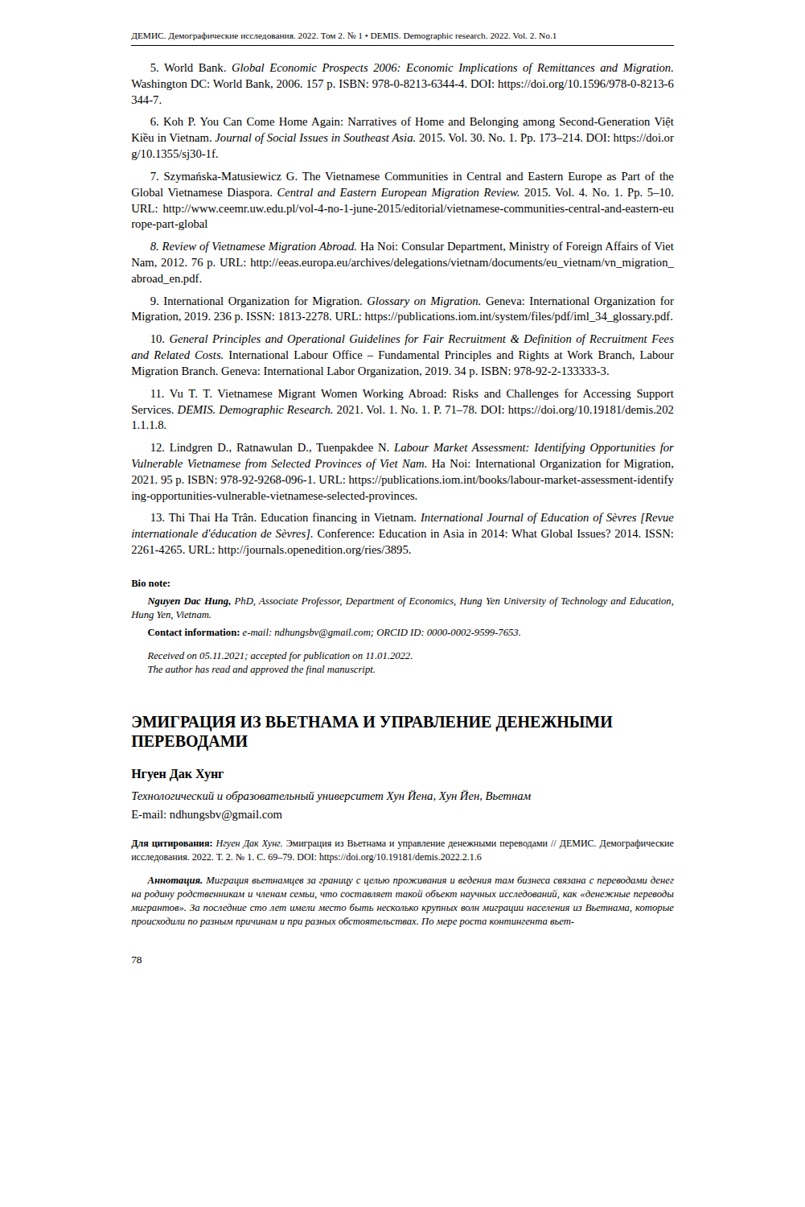ДЕМИС. Демографические исследования. 2022. Том 2. № 1 • DEMIS. Demographic research. 2022. Vol. 2. No.1
5. World Bank. Global Economic Prospects 2006: Economic Implications of Remittances and Migration. Washington DC: World Bank, 2006. 157 p. ISBN: 978-0-8213-6344-4. DOI: https://doi.org/10.1596/978-0-8213-6344-7.
6. Koh P. You Can Come Home Again: Narratives of Home and Belonging among Second-Generation Việt Kiều in Vietnam. Journal of Social Issues in Southeast Asia. 2015. Vol. 30. No. 1. Pp. 173–214. DOI: https://doi.org/10.1355/sj30-1f.
7. Szymańska-Matusiewicz G. The Vietnamese Communities in Central and Eastern Europe as Part of the Global Vietnamese Diaspora. Central and Eastern European Migration Review. 2015. Vol. 4. No. 1. Pp. 5–10. URL: http://www.ceemr.uw.edu.pl/vol-4-no-1-june-2015/editorial/vietnamese-communities-central-and-eastern-europe-part-global
8. Review of Vietnamese Migration Abroad. Ha Noi: Consular Department, Ministry of Foreign Affairs of Viet Nam, 2012. 76 p. URL: http://eeas.europa.eu/archives/delegations/vietnam/documents/eu_vietnam/vn_migration_abroad_en.pdf.
9. International Organization for Migration. Glossary on Migration. Geneva: International Organization for Migration, 2019. 236 p. ISSN: 1813-2278. URL: https://publications.iom.int/system/files/pdf/iml_34_glossary.pdf.
10. General Principles and Operational Guidelines for Fair Recruitment & Definition of Recruitment Fees and Related Costs. International Labour Office – Fundamental Principles and Rights at Work Branch, Labour Migration Branch. Geneva: International Labor Organization, 2019. 34 p. ISBN: 978-92-2-133333-3.
11. Vu T. T. Vietnamese Migrant Women Working Abroad: Risks and Challenges for Accessing Support Services. DEMIS. Demographic Research. 2021. Vol. 1. No. 1. P. 71–78. DOI: https://doi.org/10.19181/demis.2021.1.1.8.
12. Lindgren D., Ratnawulan D., Tuenpakdee N. Labour Market Assessment: Identifying Opportunities for Vulnerable Vietnamese from Selected Provinces of Viet Nam. Ha Noi: International Organization for Migration, 2021. 95 p. ISBN: 978-92-9268-096-1. URL: https://publications.iom.int/books/labour-market-assessment-identifying-opportunities-vulnerable-vietnamese-selected-provinces.
13. Thi Thai Ha Trân. Education financing in Vietnam. International Journal of Education of Sèvres [Revue internationale d'éducation de Sèvres]. Conference: Education in Asia in 2014: What Global Issues? 2014. ISSN: 2261-4265. URL: http://journals.openedition.org/ries/3895.
Bio note:
Nguyen Dac Hung, PhD, Associate Professor, Department of Economics, Hung Yen University of Technology and Education, Hung Yen, Vietnam.
Contact information: e-mail: ndhungsbv@gmail.com; ORCID ID: 0000-0002-9599-7653.
Received on 05.11.2021; accepted for publication on 11.01.2022.
The author has read and approved the final manuscript.
Эмиграция из Вьетнама и управление денежными переводами
Нгуен Дак Хунг
Технологический и образовательный университет Хун Йена, Хун Йен, Вьетнам
E-mail: ndhungsbv@gmail.com
Для цитирования: Нгуен Дак Хунг. Эмиграция из Вьетнама и управление денежными переводами // ДЕМИС. Демографические исследования. 2022. Т. 2. № 1. С. 69–79. DOI: https://doi.org/10.19181/demis.2022.2.1.6
Аннотация. Миграция вьетнамцев за границу с целью проживания и ведения там бизнеса связана с переводами денег на родину родственникам и членам семьи, что составляет такой объект научных исследований, как «денежные переводы мигрантов». За последние сто лет имели место быть несколько крупных волн миграции населения из Вьетнама, которые происходили по разным причинам и при разных обстоятельствах. По мере роста контингента вьет-
78